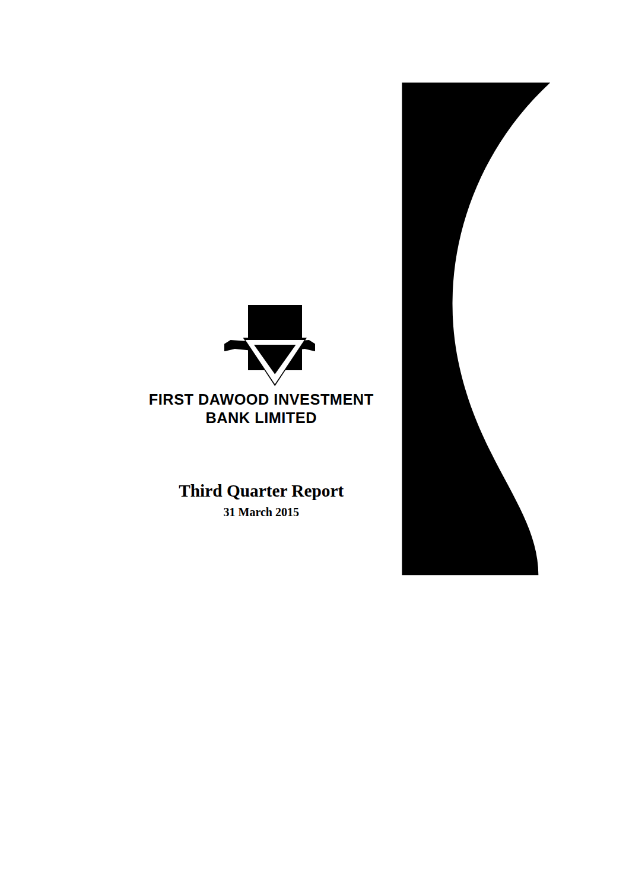FIRST DAWOOD INVESTMENT
BANK LIMITED
Third Quarter Report
31 March 2015